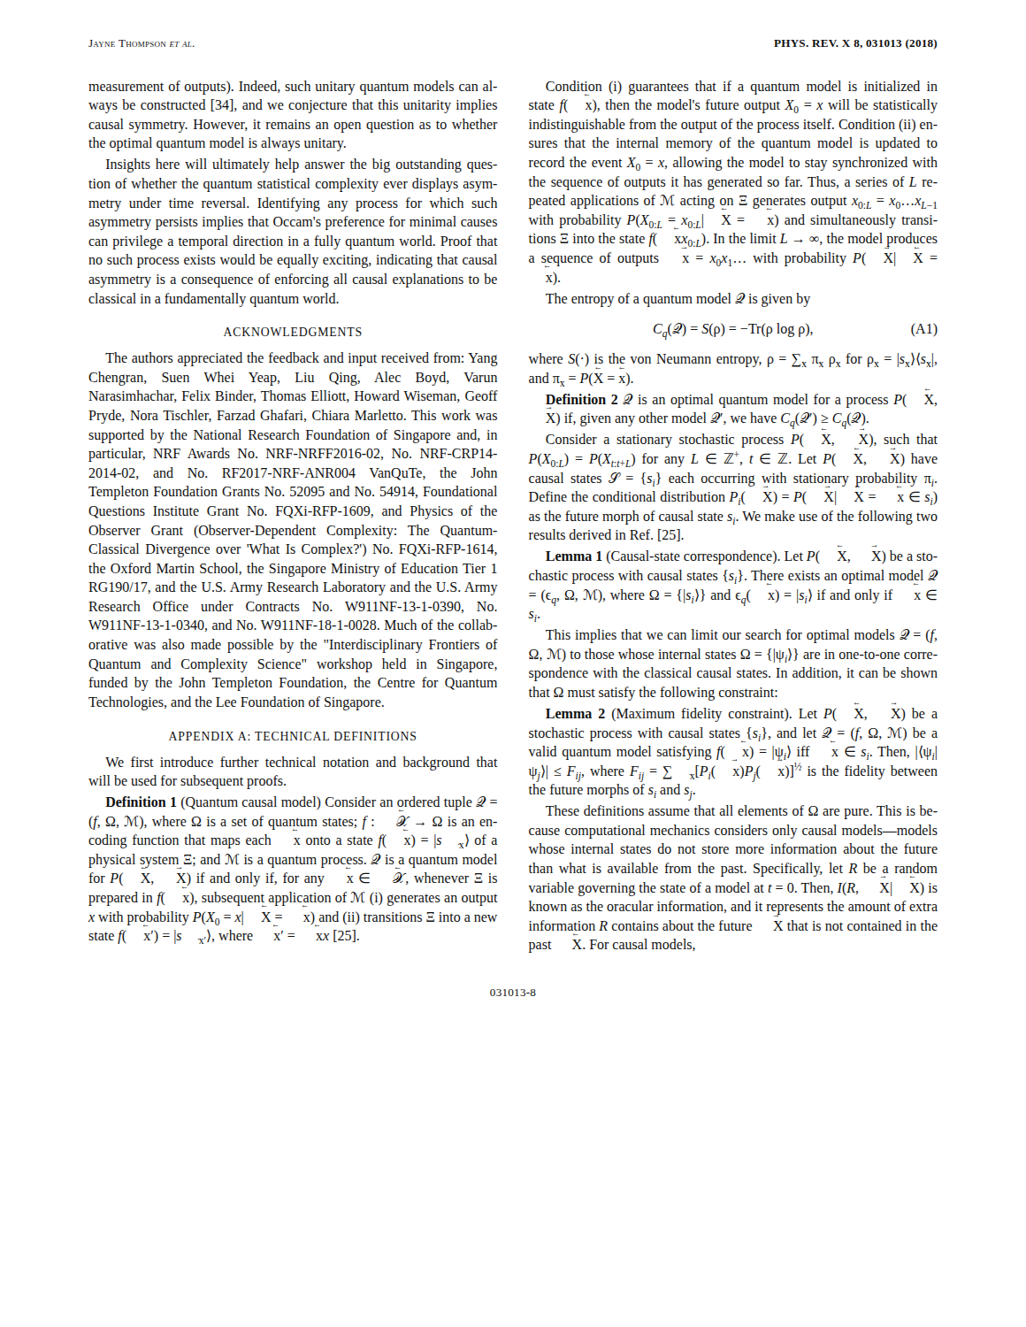Jayne Thompson et al.
PHYS. REV. X 8, 031013 (2018)
measurement of outputs). Indeed, such unitary quantum models can always be constructed [34], and we conjecture that this unitarity implies causal symmetry. However, it remains an open question as to whether the optimal quantum model is always unitary.
Insights here will ultimately help answer the big outstanding question of whether the quantum statistical complexity ever displays asymmetry under time reversal. Identifying any process for which such asymmetry persists implies that Occam's preference for minimal causes can privilege a temporal direction in a fully quantum world. Proof that no such process exists would be equally exciting, indicating that causal asymmetry is a consequence of enforcing all causal explanations to be classical in a fundamentally quantum world.
Acknowledgments
The authors appreciated the feedback and input received from: Yang Chengran, Suen Whei Yeap, Liu Qing, Alec Boyd, Varun Narasimhachar, Felix Binder, Thomas Elliott, Howard Wiseman, Geoff Pryde, Nora Tischler, Farzad Ghafari, Chiara Marletto. This work was supported by the National Research Foundation of Singapore and, in particular, NRF Awards No. NRF-NRFF2016-02, No. NRF-CRP14-2014-02, and No. RF2017-NRF-ANR004 VanQuTe, the John Templeton Foundation Grants No. 52095 and No. 54914, Foundational Questions Institute Grant No. FQXi-RFP-1609, and Physics of the Observer Grant (Observer-Dependent Complexity: The Quantum-Classical Divergence over 'What Is Complex?') No. FQXi-RFP-1614, the Oxford Martin School, the Singapore Ministry of Education Tier 1 RG190/17, and the U.S. Army Research Laboratory and the U.S. Army Research Office under Contracts No. W911NF-13-1-0390, No. W911NF-13-1-0340, and No. W911NF-18-1-0028. Much of the collaborative was also made possible by the "Interdisciplinary Frontiers of Quantum and Complexity Science" workshop held in Singapore, funded by the John Templeton Foundation, the Centre for Quantum Technologies, and the Lee Foundation of Singapore.
Appendix A: Technical Definitions
We first introduce further technical notation and background that will be used for subsequent proofs.
Definition 1 (Quantum causal model) Consider an ordered tuple 𝒬 = (f, Ω, ℳ), where Ω is a set of quantum states; f : 𝒳 → Ω is an encoding function that maps each x onto a state f(x) = |sx⟩ of a physical system Ξ; and ℳ is a quantum process. 𝒬 is a quantum model for P(X, X) if and only if, for any x ∈ 𝒳, whenever Ξ is prepared in f(x), subsequent application of ℳ (i) generates an output x with probability P(X0 = x|X = x) and (ii) transitions Ξ into a new state f(x′) = |sx′⟩, where x′ = xx [25].
Condition (i) guarantees that if a quantum model is initialized in state f(x), then the model's future output X0 = x will be statistically indistinguishable from the output of the process itself. Condition (ii) ensures that the internal memory of the quantum model is updated to record the event X0 = x, allowing the model to stay synchronized with the sequence of outputs it has generated so far. Thus, a series of L repeated applications of ℳ acting on Ξ generates output x0:L = x0…xL−1 with probability P(X0:L = x0:L|X = x) and simultaneously transitions Ξ into the state f(xx0:L). In the limit L → ∞, the model produces a sequence of outputs x = x0x1… with probability P(X|X = x).
The entropy of a quantum model 𝒬 is given by
Cq(𝒬) = S(ρ) = −Tr(ρ log ρ), (A1)
where S(·) is the von Neumann entropy, ρ = ∑x πx ρx for ρx = |sx⟩⟨sx|, and πx = P(X = x).
Definition 2 𝒬 is an optimal quantum model for a process P(X, X) if, given any other model 𝒬′, we have Cq(𝒬′) ≥ Cq(𝒬).
Consider a stationary stochastic process P(X, X), such that P(X0:L) = P(Xt:t+L) for any L ∈ ℤ+, t ∈ ℤ. Let P(X, X) have causal states 𝒮 = {si} each occurring with stationary probability πi. Define the conditional distribution Pi(X) = P(X|X = x ∈ si) as the future morph of causal state si. We make use of the following two results derived in Ref. [25].
Lemma 1 (Causal-state correspondence). Let P(X, X) be a stochastic process with causal states {si}. There exists an optimal model 𝒬 = (ϵq, Ω, ℳ), where Ω = {|si⟩} and ϵq(x) = |si⟩ if and only if x ∈ si.
This implies that we can limit our search for optimal models 𝒬 = (f, Ω, ℳ) to those whose internal states Ω = {|ψi⟩} are in one-to-one correspondence with the classical causal states. In addition, it can be shown that Ω must satisfy the following constraint:
Lemma 2 (Maximum fidelity constraint). Let P(X, X) be a stochastic process with causal states {si}, and let 𝒬 = (f, Ω, ℳ) be a valid quantum model satisfying f(x) = |ψi⟩ iff x ∈ si. Then, |⟨ψi|ψj⟩| ≤ Fij, where Fij = ∑x[Pi(x)Pj(x)]½ is the fidelity between the future morphs of si and sj.
These definitions assume that all elements of Ω are pure. This is because computational mechanics considers only causal models—models whose internal states do not store more information about the future than what is available from the past. Specifically, let R be a random variable governing the state of a model at t = 0. Then, I(R, X|X) is known as the oracular information, and it represents the amount of extra information R contains about the future X that is not contained in the past X. For causal models,
031013-8